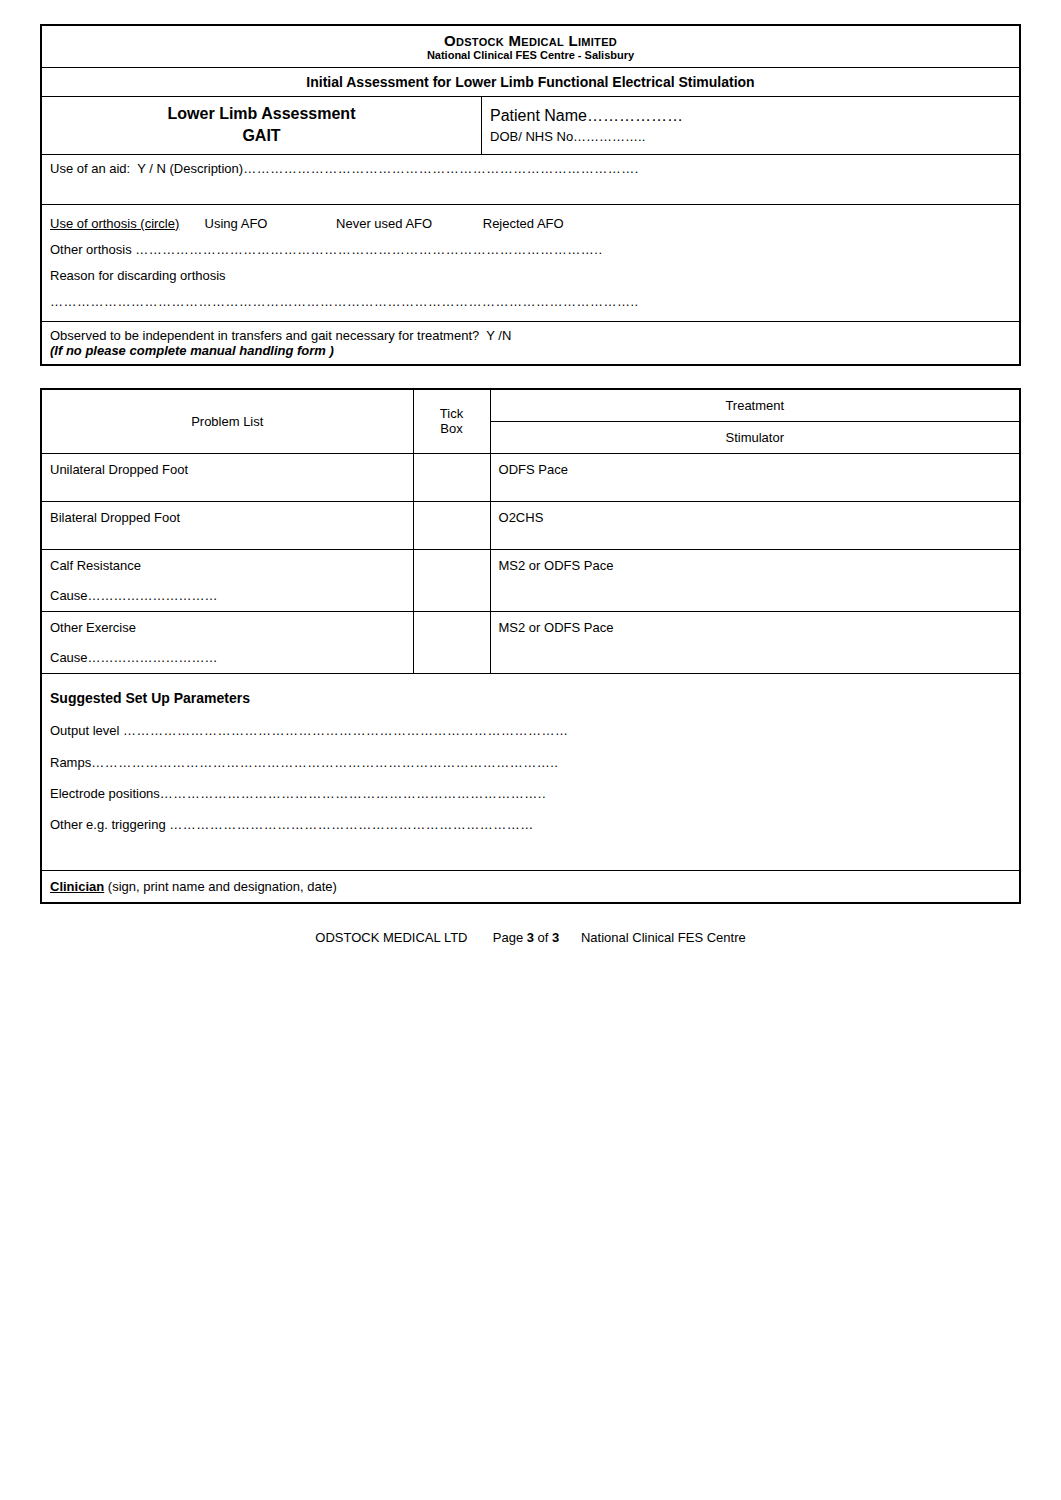| Odstock Medical Limited National Clinical FES Centre - Salisbury |
| Initial Assessment for Lower Limb Functional Electrical Stimulation |
| Lower Limb Assessment GAIT | Patient Name……………… DOB/ NHS No…………….. |
| Use of an aid: Y / N (Description) ……………………………………………………………………………. |
| Use of orthosis (circle) Using AFO Never used AFO Rejected AFO Other orthosis ………………………………………………………………………………………….. Reason for discarding orthosis ………………………………………………………………………………………………………………….. |
| Observed to be independent in transfers and gait necessary for treatment? Y /N (If no please complete manual handling form ) |
| Problem List | Tick Box | Treatment |
| Stimulator |
| Unilateral Dropped Foot | | ODFS Pace |
| Bilateral Dropped Foot | | O2CHS |
| Calf Resistance Cause………………………… | | MS2 or ODFS Pace |
| Other Exercise Cause………………………… | | MS2 or ODFS Pace |
| Suggested Set Up Parameters Output level ……………………………………………………………………………………… Ramps ………………………………………………………………………………………….. Electrode positions ………………………………………………………………………….. Other e.g. triggering ……………………………………………………………………… |
| Clinician (sign, print name and designation, date) |
ODSTOCK MEDICAL LTD Page 3 of 3 National Clinical FES Centre